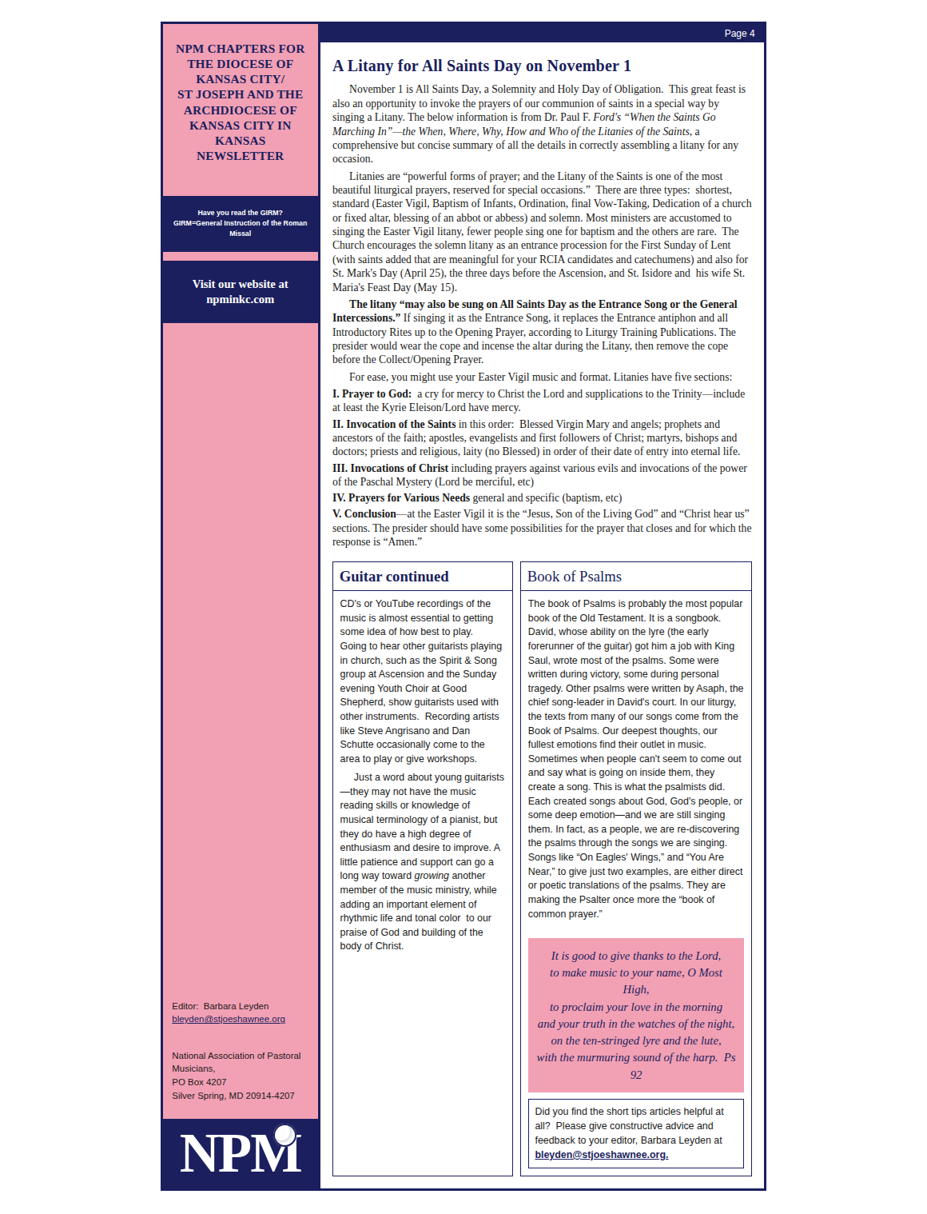NPM CHAPTERS FOR THE DIOCESE OF KANSAS CITY/
ST JOSEPH AND THE ARCHDIOCESE OF KANSAS CITY IN KANSAS
NEWSLETTER
Have you read the GIRM?
GIRM=General Instruction of the Roman Missal
Visit our website at
npminkc.com
Editor: Barbara Leyden
bleyden@stjoeshawnee.org
National Association of Pastoral Musicians,
PO Box 4207
Silver Spring, MD 20914-4207
NPM
Page 4
A Litany for All Saints Day on November 1
November 1 is All Saints Day, a Solemnity and Holy Day of Obligation. This great feast is also an opportunity to invoke the prayers of our communion of saints in a special way by singing a Litany. The below information is from Dr. Paul F. Ford's “When the Saints Go Marching In”—the When, Where, Why, How and Who of the Litanies of the Saints, a comprehensive but concise summary of all the details in correctly assembling a litany for any occasion.
Litanies are “powerful forms of prayer; and the Litany of the Saints is one of the most beautiful liturgical prayers, reserved for special occasions.” There are three types: shortest, standard (Easter Vigil, Baptism of Infants, Ordination, final Vow-Taking, Dedication of a church or fixed altar, blessing of an abbot or abbess) and solemn. Most ministers are accustomed to singing the Easter Vigil litany, fewer people sing one for baptism and the others are rare. The Church encourages the solemn litany as an entrance procession for the First Sunday of Lent (with saints added that are meaningful for your RCIA candidates and catechumens) and also for St. Mark's Day (April 25), the three days before the Ascension, and St. Isidore and his wife St. Maria's Feast Day (May 15).
The litany “may also be sung on All Saints Day as the Entrance Song or the General Intercessions.” If singing it as the Entrance Song, it replaces the Entrance antiphon and all Introductory Rites up to the Opening Prayer, according to Liturgy Training Publications. The presider would wear the cope and incense the altar during the Litany, then remove the cope before the Collect/Opening Prayer.
For ease, you might use your Easter Vigil music and format. Litanies have five sections:
I. Prayer to God: a cry for mercy to Christ the Lord and supplications to the Trinity—include at least the Kyrie Eleison/Lord have mercy.
II. Invocation of the Saints in this order: Blessed Virgin Mary and angels; prophets and ancestors of the faith; apostles, evangelists and first followers of Christ; martyrs, bishops and doctors; priests and religious, laity (no Blessed) in order of their date of entry into eternal life.
III. Invocations of Christ including prayers against various evils and invocations of the power of the Paschal Mystery (Lord be merciful, etc)
IV. Prayers for Various Needs general and specific (baptism, etc)
V. Conclusion—at the Easter Vigil it is the “Jesus, Son of the Living God” and “Christ hear us” sections. The presider should have some possibilities for the prayer that closes and for which the response is “Amen.”
Guitar continued
CD's or YouTube recordings of the music is almost essential to getting some idea of how best to play. Going to hear other guitarists playing in church, such as the Spirit & Song group at Ascension and the Sunday evening Youth Choir at Good Shepherd, show guitarists used with other instruments. Recording artists like Steve Angrisano and Dan Schutte occasionally come to the area to play or give workshops.
Just a word about young guitarists—they may not have the music reading skills or knowledge of musical terminology of a pianist, but they do have a high degree of enthusiasm and desire to improve. A little patience and support can go a long way toward growing another member of the music ministry, while adding an important element of rhythmic life and tonal color to our praise of God and building of the body of Christ.
Book of Psalms
The book of Psalms is probably the most popular book of the Old Testament. It is a songbook. David, whose ability on the lyre (the early forerunner of the guitar) got him a job with King Saul, wrote most of the psalms. Some were written during victory, some during personal tragedy. Other psalms were written by Asaph, the chief song-leader in David's court. In our liturgy, the texts from many of our songs come from the Book of Psalms. Our deepest thoughts, our fullest emotions find their outlet in music. Sometimes when people can't seem to come out and say what is going on inside them, they create a song. This is what the psalmists did. Each created songs about God, God's people, or some deep emotion—and we are still singing them. In fact, as a people, we are re-discovering the psalms through the songs we are singing. Songs like “On Eagles' Wings,” and “You Are Near,” to give just two examples, are either direct or poetic translations of the psalms. They are making the Psalter once more the “book of common prayer.”
It is good to give thanks to the Lord,
to make music to your name, O Most High,
to proclaim your love in the morning
and your truth in the watches of the night,
on the ten-stringed lyre and the lute,
with the murmuring sound of the harp. Ps 92
Did you find the short tips articles helpful at all? Please give constructive advice and feedback to your editor, Barbara Leyden at bleyden@stjoeshawnee.org.